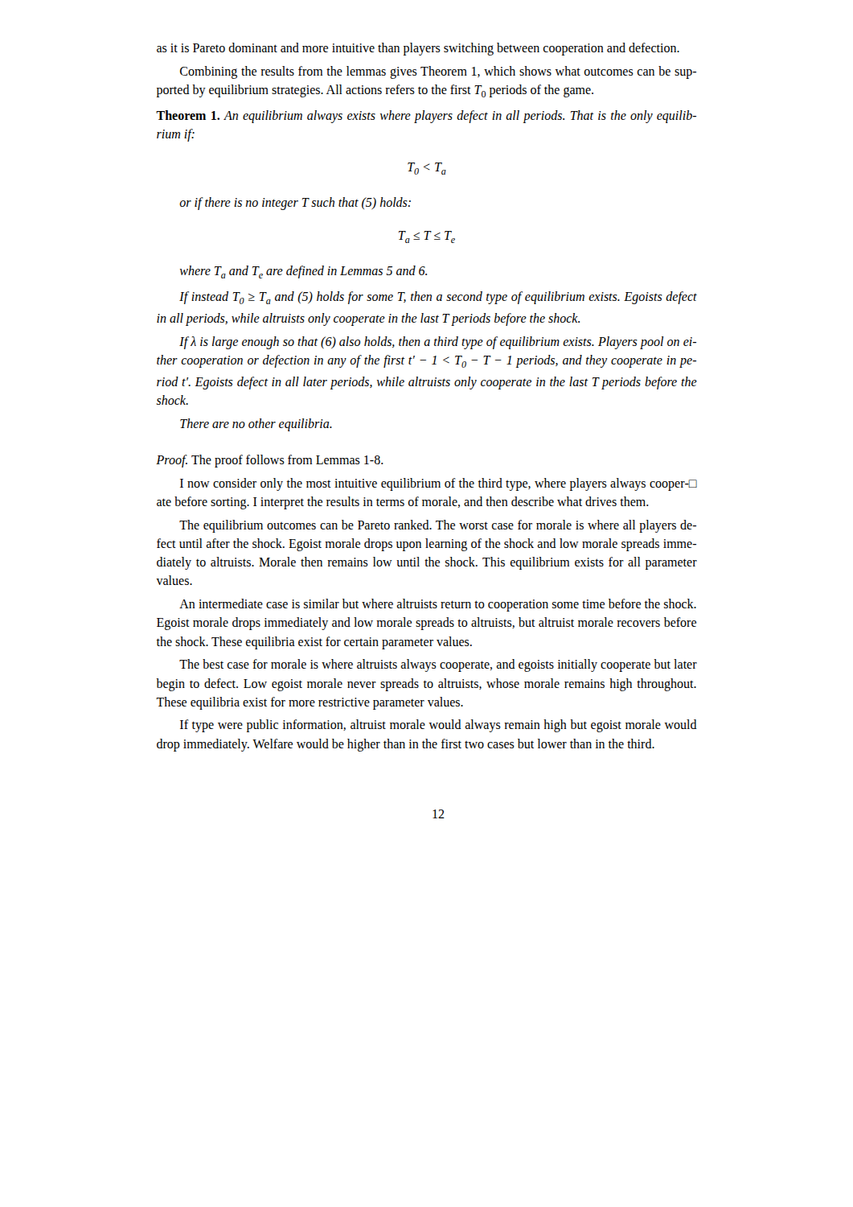as it is Pareto dominant and more intuitive than players switching between cooperation and defection.
Combining the results from the lemmas gives Theorem 1, which shows what outcomes can be supported by equilibrium strategies. All actions refers to the first T0 periods of the game.
Theorem 1. An equilibrium always exists where players defect in all periods. That is the only equilibrium if:
T0 < Ta
or if there is no integer T such that (5) holds:
Ta ≤ T ≤ Te
where Ta and Te are defined in Lemmas 5 and 6.
If instead T0 ≥ Ta and (5) holds for some T, then a second type of equilibrium exists. Egoists defect in all periods, while altruists only cooperate in the last T periods before the shock.
If λ is large enough so that (6) also holds, then a third type of equilibrium exists. Players pool on either cooperation or defection in any of the first t′ − 1 < T0 − T − 1 periods, and they cooperate in period t′. Egoists defect in all later periods, while altruists only cooperate in the last T periods before the shock.
There are no other equilibria.
Proof. The proof follows from Lemmas 1-8.
□
I now consider only the most intuitive equilibrium of the third type, where players always cooperate before sorting. I interpret the results in terms of morale, and then describe what drives them.
The equilibrium outcomes can be Pareto ranked. The worst case for morale is where all players defect until after the shock. Egoist morale drops upon learning of the shock and low morale spreads immediately to altruists. Morale then remains low until the shock. This equilibrium exists for all parameter values.
An intermediate case is similar but where altruists return to cooperation some time before the shock. Egoist morale drops immediately and low morale spreads to altruists, but altruist morale recovers before the shock. These equilibria exist for certain parameter values.
The best case for morale is where altruists always cooperate, and egoists initially cooperate but later begin to defect. Low egoist morale never spreads to altruists, whose morale remains high throughout. These equilibria exist for more restrictive parameter values.
If type were public information, altruist morale would always remain high but egoist morale would drop immediately. Welfare would be higher than in the first two cases but lower than in the third.
12